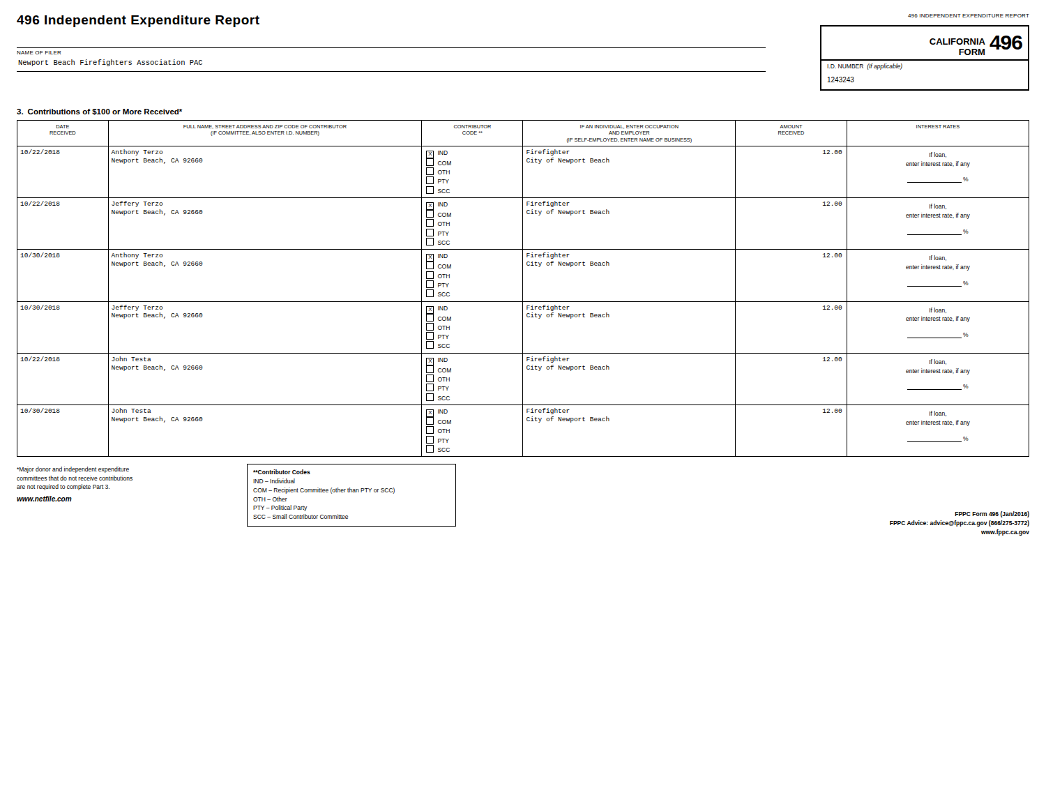496 INDEPENDENT EXPENDITURE REPORT
496 Independent Expenditure Report
CALIFORNIA
FORM 496
I.D. NUMBER (If applicable)
1243243
Name of Filer
Newport Beach Firefighters Association PAC
3. Contributions of $100 or More Received*
| Date Received | Full Name, Street Address and Zip Code of Contributor (If Committee, also enter I.D. Number) | Contributor Code ** | If an Individual, Enter Occupation and Employer (If self-employed, enter name of business) | Amount Received | Interest Rates |
| --- | --- | --- | --- | --- | --- |
| 10/22/2018 | Anthony Terzo Newport Beach, CA 92660 | IND COM OTH PTY SCC | Firefighter City of Newport Beach | 12.00 | If loan, enter interest rate, if any % |
| 10/22/2018 | Jeffery Terzo Newport Beach, CA 92660 | IND COM OTH PTY SCC | Firefighter City of Newport Beach | 12.00 | If loan, enter interest rate, if any % |
| 10/30/2018 | Anthony Terzo Newport Beach, CA 92660 | IND COM OTH PTY SCC | Firefighter City of Newport Beach | 12.00 | If loan, enter interest rate, if any % |
| 10/30/2018 | Jeffery Terzo Newport Beach, CA 92660 | IND COM OTH PTY SCC | Firefighter City of Newport Beach | 12.00 | If loan, enter interest rate, if any % |
| 10/22/2018 | John Testa Newport Beach, CA 92660 | IND COM OTH PTY SCC | Firefighter City of Newport Beach | 12.00 | If loan, enter interest rate, if any % |
| 10/30/2018 | John Testa Newport Beach, CA 92660 | IND COM OTH PTY SCC | Firefighter City of Newport Beach | 12.00 | If loan, enter interest rate, if any % |
*Major donor and independent expenditure
committees that do not receive contributions
are not required to complete Part 3.
**Contributor Codes
IND – Individual
COM – Recipient Committee (other than PTY or SCC)
OTH – Other
PTY – Political Party
SCC – Small Contributor Committee
FPPC Form 496 (Jan/2016)
FPPC Advice: advice@fppc.ca.gov (866/275-3772)
www.fppc.ca.gov
www.netfile.com